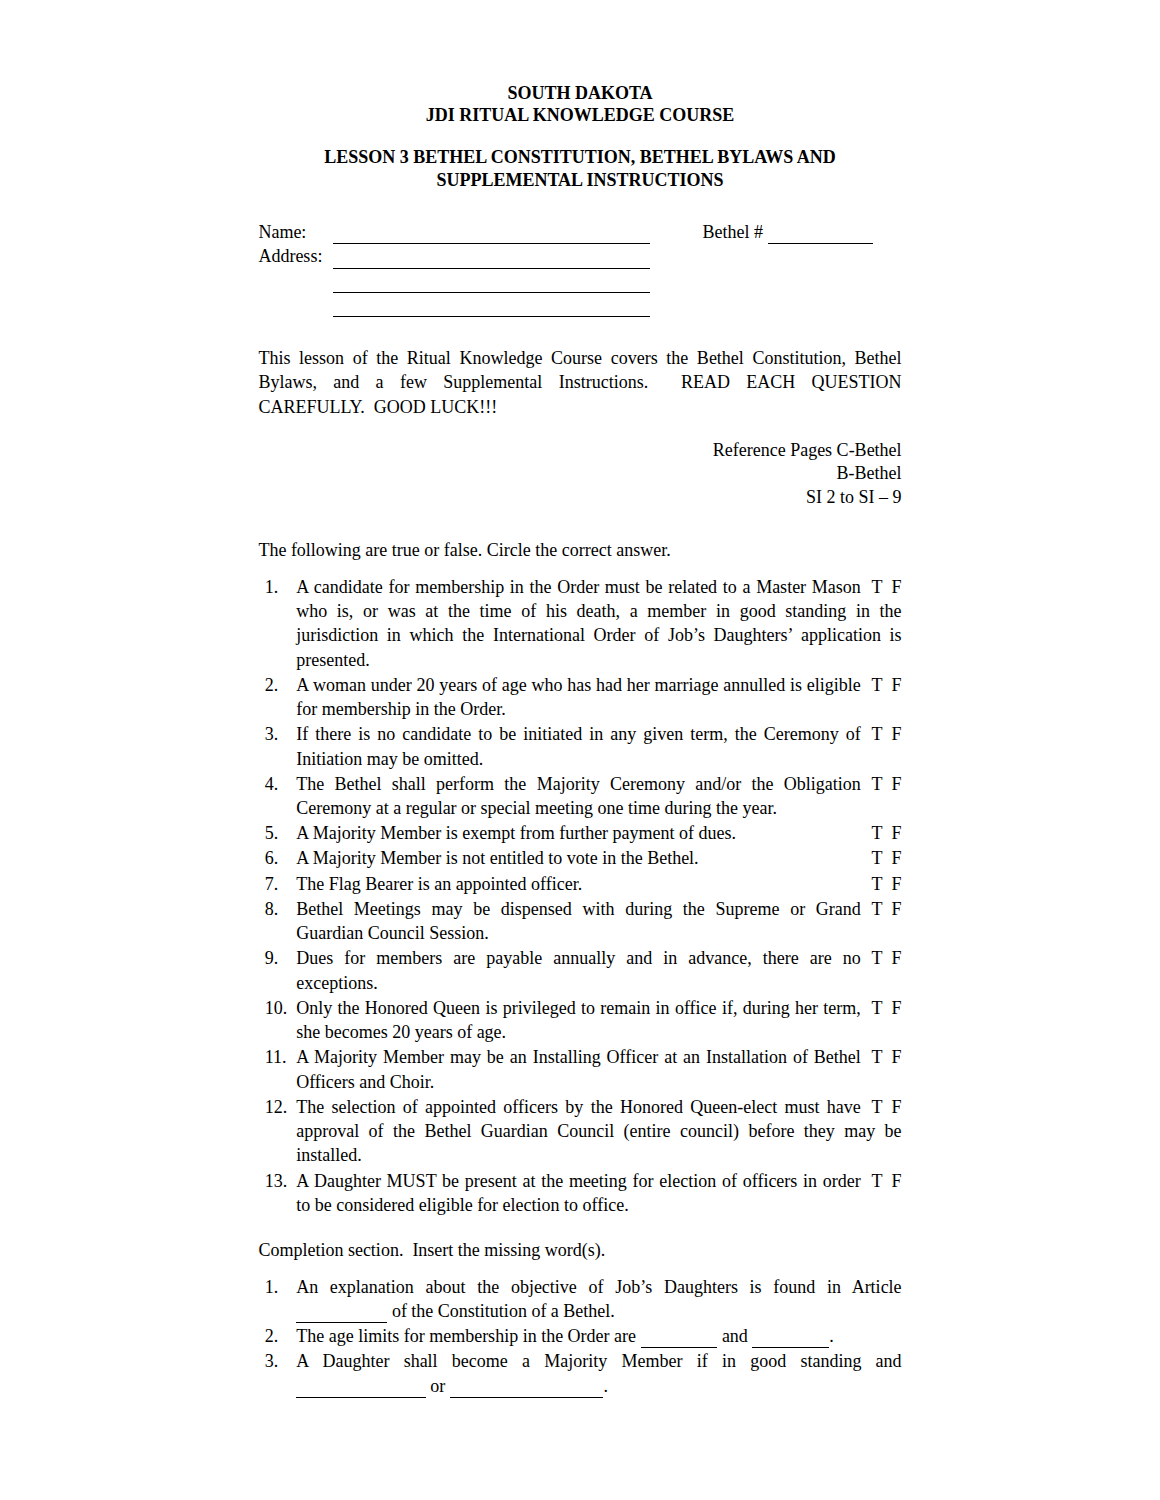SOUTH DAKOTA JDI RITUAL KNOWLEDGE COURSE
LESSON 3 BETHEL CONSTITUTION, BETHEL BYLAWS AND SUPPLEMENTAL INSTRUCTIONS
| Name: | | Bethel # |
| Address: | | |
This lesson of the Ritual Knowledge Course covers the Bethel Constitution, Bethel Bylaws, and a few Supplemental Instructions. READ EACH QUESTION CAREFULLY. GOOD LUCK!!!
Reference Pages C-Bethel
B-Bethel
SI 2 to SI – 9
The following are true or false. Circle the correct answer.
T FA candidate for membership in the Order must be related to a Master Mason who is, or was at the time of his death, a member in good standing in the jurisdiction in which the International Order of Job’s Daughters’ application is presented.
T FA woman under 20 years of age who has had her marriage annulled is eligible for membership in the Order.
T FIf there is no candidate to be initiated in any given term, the Ceremony of Initiation may be omitted.
T FThe Bethel shall perform the Majority Ceremony and/or the Obligation Ceremony at a regular or special meeting one time during the year.
T FA Majority Member is exempt from further payment of dues.
T FA Majority Member is not entitled to vote in the Bethel.
T FThe Flag Bearer is an appointed officer.
T FBethel Meetings may be dispensed with during the Supreme or Grand Guardian Council Session.
T FDues for members are payable annually and in advance, there are no exceptions.
T FOnly the Honored Queen is privileged to remain in office if, during her term, she becomes 20 years of age.
T FA Majority Member may be an Installing Officer at an Installation of Bethel Officers and Choir.
T FThe selection of appointed officers by the Honored Queen-elect must have approval of the Bethel Guardian Council (entire council) before they may be installed.
T FA Daughter MUST be present at the meeting for election of officers in order to be considered eligible for election to office.
Completion section. Insert the missing word(s).
An explanation about the objective of Job’s Daughters is found in Article of the Constitution of a Bethel.
The age limits for membership in the Order are and .
A Daughter shall become a Majority Member if in good standing and or .